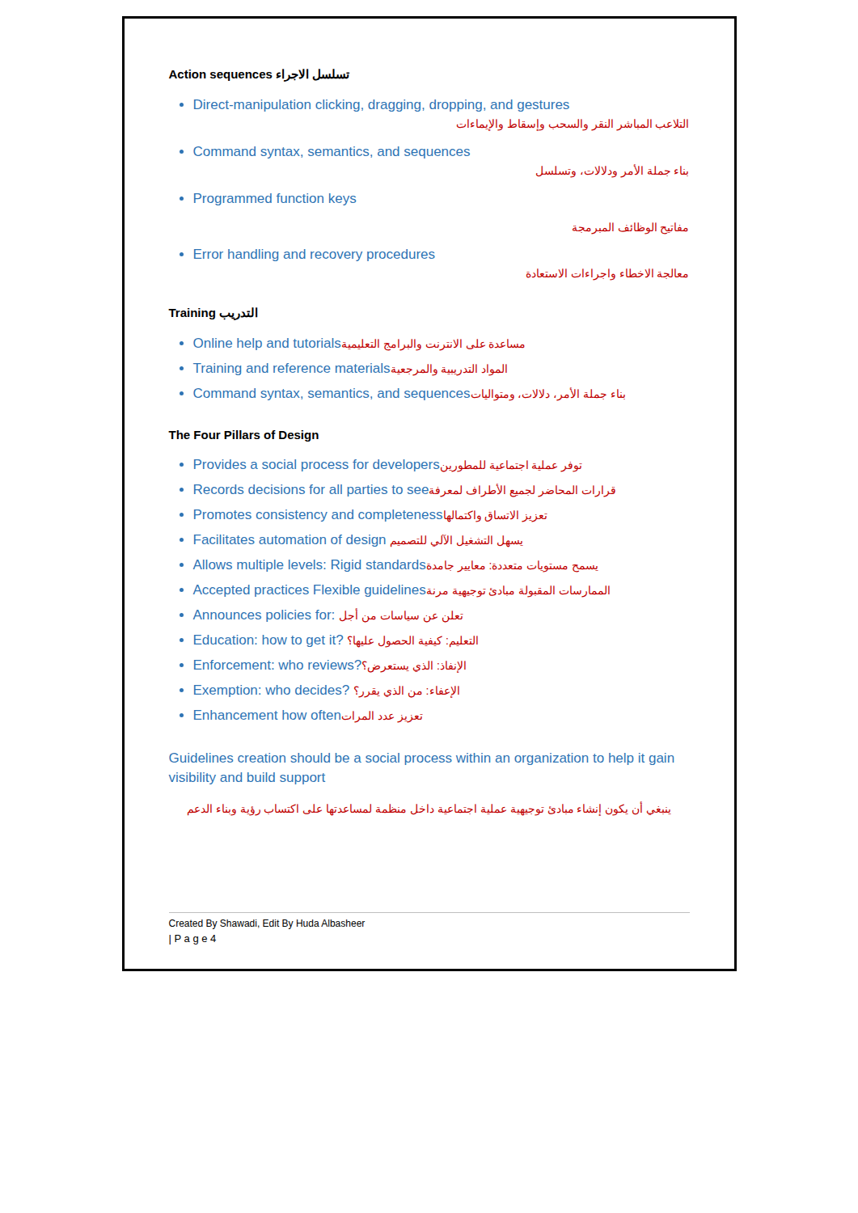Action sequences تسلسل الاجراء
Direct-manipulation clicking, dragging, dropping, and gestures التلاعب المباشر النقر والسحب وإسقاط والإيماءات
Command syntax, semantics, and sequences بناء جملة الأمر ودلالات، وتسلسل
Programmed function keys مفاتيح الوظائف المبرمجة
Error handling and recovery procedures معالجة الاخطاء واجراءات الاستعادة
Training التدريب
Online help and tutorialsمساعدة على الانترنت والبرامج التعليمية
Training and reference materialsالمواد التدريبية والمرجعية
Command syntax, semantics, and sequencesبناء جملة الأمر، دلالات، ومتواليات
The Four Pillars of Design
Provides a social process for developersتوفر عملية اجتماعية للمطورين
Records decisions for all parties to seeقرارات المحاضر لجميع الأطراف لمعرفة
Promotes consistency and completenessتعزيز الاتساق واكتمالها
Facilitates automation of design يسهل التشغيل الآلي للتصميم
Allows multiple levels: Rigid standardsيسمح مستويات متعددة: معايير جامدة
Accepted practices Flexible guidelinesالممارسات المقبولة مبادئ توجيهية مرنة
Announces policies for: تعلن عن سياسات من أجل
Education: how to get it? التعليم: كيفية الحصول عليها؟
Enforcement: who reviews?الإنفاذ: الذي يستعرض؟
Exemption: who decides? الإعفاء: من الذي يقرر؟
Enhancement how oftenتعزيز عدد المرات
Guidelines creation should be a social process within an organization to help it gain visibility and build support
ينبغي أن يكون إنشاء مبادئ توجيهية عملية اجتماعية داخل منظمة لمساعدتها على اكتساب رؤية وبناء الدعم
Created By Shawadi, Edit By Huda Albasheer
| P a g e 4